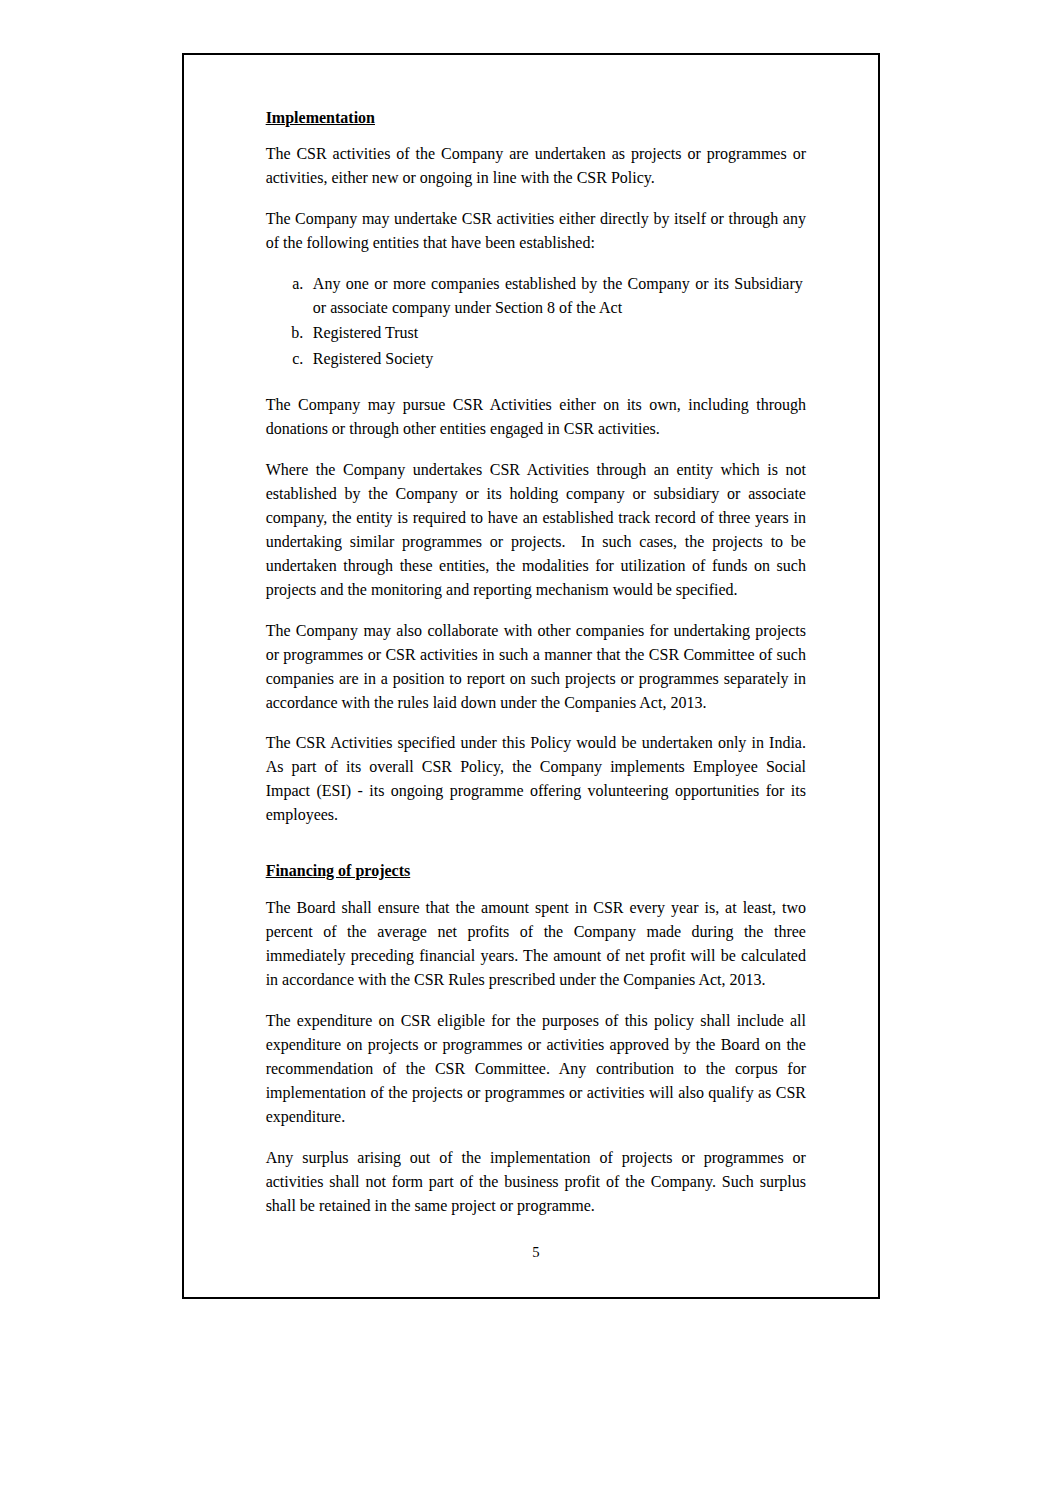Implementation
The CSR activities of the Company are undertaken as projects or programmes or activities, either new or ongoing in line with the CSR Policy.
The Company may undertake CSR activities either directly by itself or through any of the following entities that have been established:
Any one or more companies established by the Company or its Subsidiary or associate company under Section 8 of the Act
Registered Trust
Registered Society
The Company may pursue CSR Activities either on its own, including through donations or through other entities engaged in CSR activities.
Where the Company undertakes CSR Activities through an entity which is not established by the Company or its holding company or subsidiary or associate company, the entity is required to have an established track record of three years in undertaking similar programmes or projects. In such cases, the projects to be undertaken through these entities, the modalities for utilization of funds on such projects and the monitoring and reporting mechanism would be specified.
The Company may also collaborate with other companies for undertaking projects or programmes or CSR activities in such a manner that the CSR Committee of such companies are in a position to report on such projects or programmes separately in accordance with the rules laid down under the Companies Act, 2013.
The CSR Activities specified under this Policy would be undertaken only in India. As part of its overall CSR Policy, the Company implements Employee Social Impact (ESI) - its ongoing programme offering volunteering opportunities for its employees.
Financing of projects
The Board shall ensure that the amount spent in CSR every year is, at least, two percent of the average net profits of the Company made during the three immediately preceding financial years. The amount of net profit will be calculated in accordance with the CSR Rules prescribed under the Companies Act, 2013.
The expenditure on CSR eligible for the purposes of this policy shall include all expenditure on projects or programmes or activities approved by the Board on the recommendation of the CSR Committee. Any contribution to the corpus for implementation of the projects or programmes or activities will also qualify as CSR expenditure.
Any surplus arising out of the implementation of projects or programmes or activities shall not form part of the business profit of the Company. Such surplus shall be retained in the same project or programme.
5